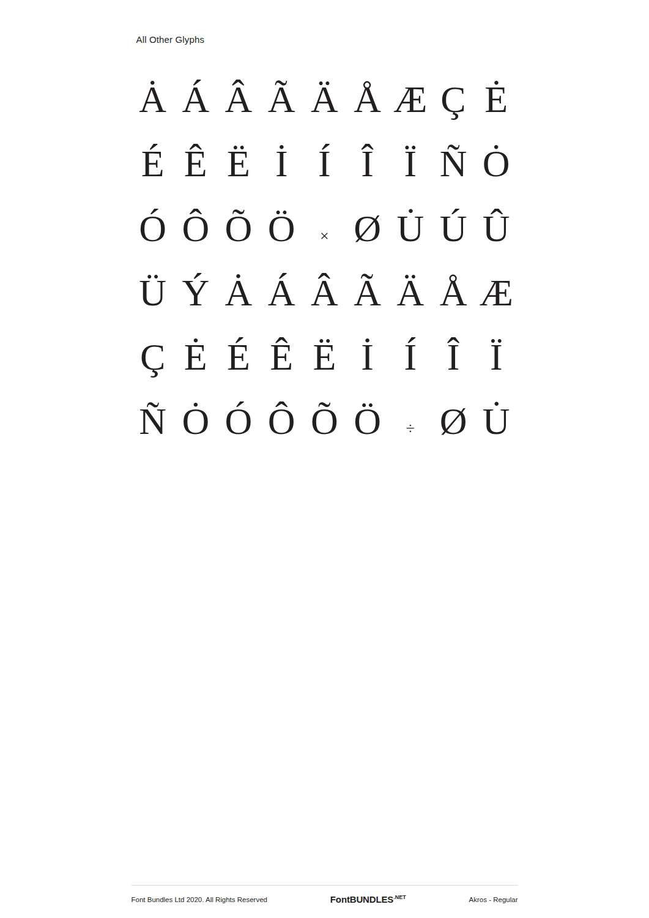All Other Glyphs
Ȧ
Á
Â
Ã
Ä
Å
Æ
Ç
Ė
É
Ê
Ë
İ
Í
Î
Ï
Ñ
Ȯ
Ó
Ô
Õ
Ö
×
Ø
U̇
Ú
Û
Ü
Ý
Ȧ
Á
Â
Ã
Ä
Å
Æ
Ç
Ė
É
Ê
Ë
İ
Í
Î
Ï
Ñ
Ȯ
Ó
Ô
Õ
Ö
÷
Ø
U̇
Font Bundles Ltd 2020. All Rights Reserved
FontBUNDLES.NET
Akros - Regular